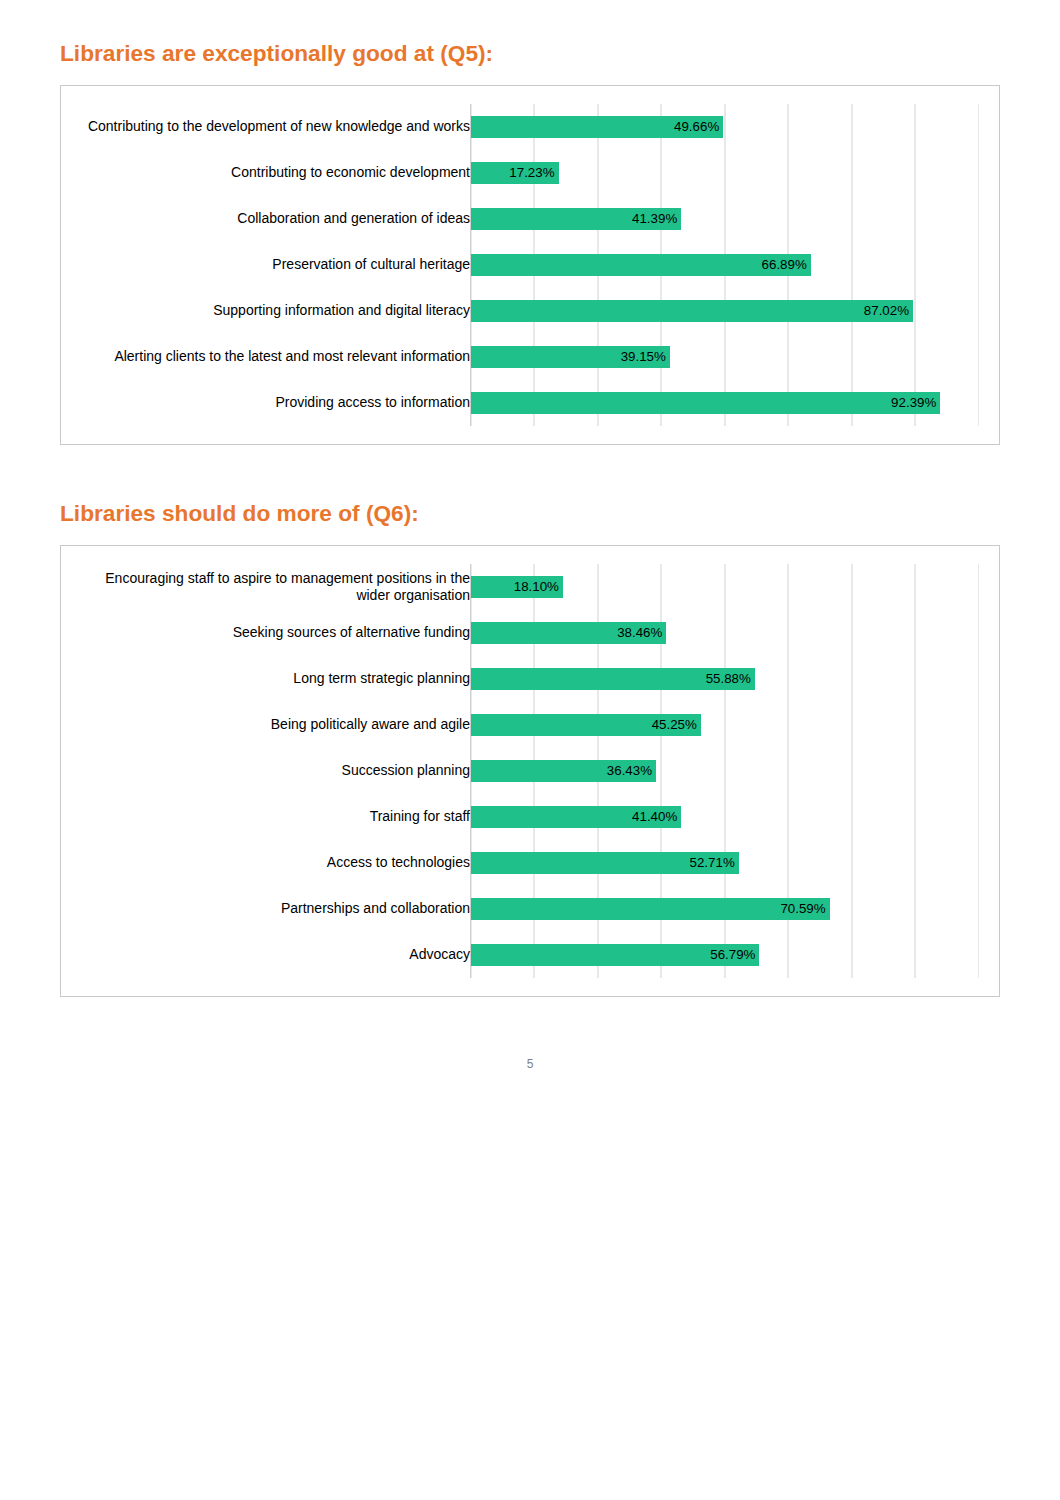Libraries are exceptionally good at (Q5):
| Contributing to the development of new knowledge and works | 49.66% |
| Contributing to economic development | 17.23% |
| Collaboration and generation of ideas | 41.39% |
| Preservation of cultural heritage | 66.89% |
| Supporting information and digital literacy | 87.02% |
| Alerting clients to the latest and most relevant information | 39.15% |
| Providing access to information | 92.39% |
Libraries should do more of (Q6):
| Encouraging staff to aspire to management positions in the wider organisation | 18.10% |
| Seeking sources of alternative funding | 38.46% |
| Long term strategic planning | 55.88% |
| Being politically aware and agile | 45.25% |
| Succession planning | 36.43% |
| Training for staff | 41.40% |
| Access to technologies | 52.71% |
| Partnerships and collaboration | 70.59% |
| Advocacy | 56.79% |
5